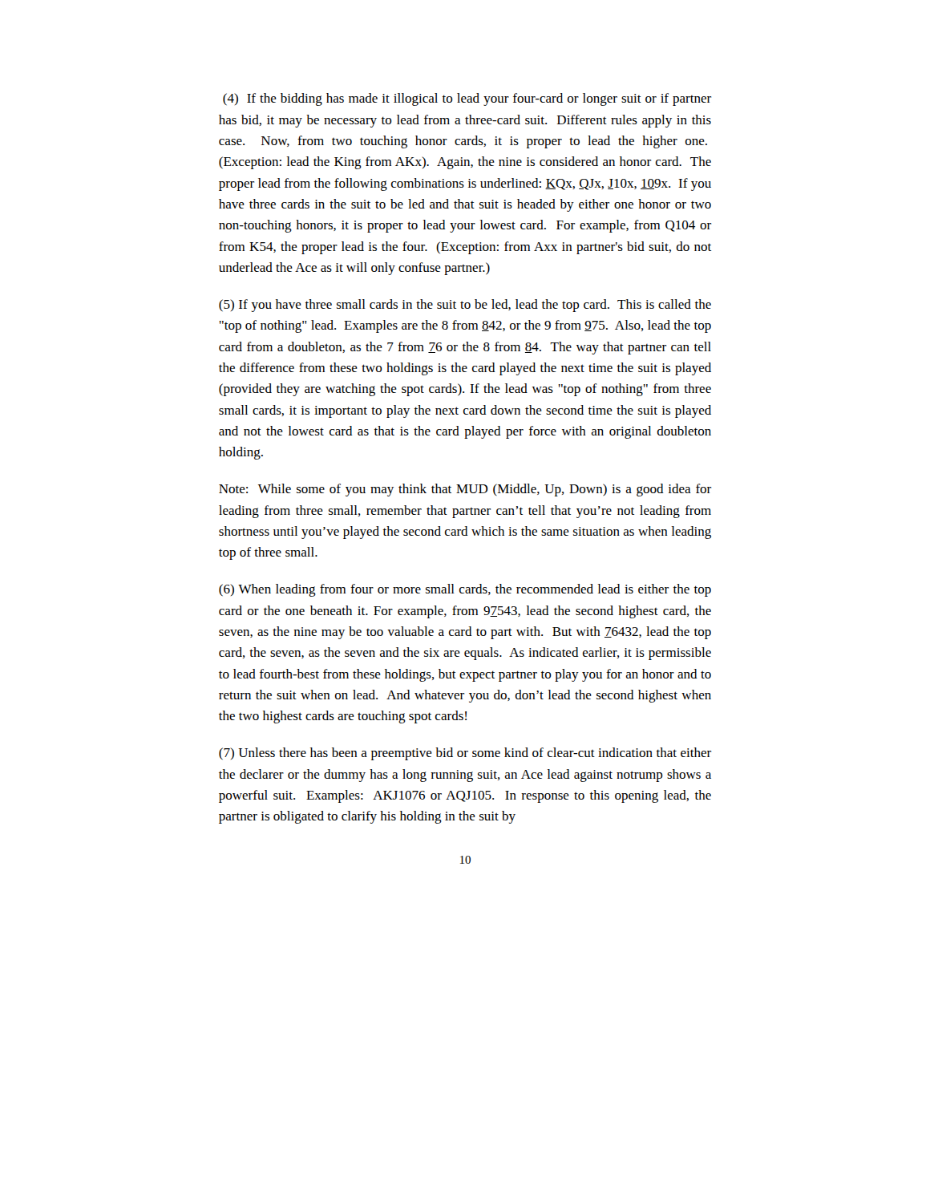(4) If the bidding has made it illogical to lead your four-card or longer suit or if partner has bid, it may be necessary to lead from a three-card suit. Different rules apply in this case. Now, from two touching honor cards, it is proper to lead the higher one. (Exception: lead the King from AKx). Again, the nine is considered an honor card. The proper lead from the following combinations is underlined: KQx, QJx, J10x, 109x. If you have three cards in the suit to be led and that suit is headed by either one honor or two non-touching honors, it is proper to lead your lowest card. For example, from Q104 or from K54, the proper lead is the four. (Exception: from Axx in partner's bid suit, do not underlead the Ace as it will only confuse partner.)
(5) If you have three small cards in the suit to be led, lead the top card. This is called the "top of nothing" lead. Examples are the 8 from 842, or the 9 from 975. Also, lead the top card from a doubleton, as the 7 from 76 or the 8 from 84. The way that partner can tell the difference from these two holdings is the card played the next time the suit is played (provided they are watching the spot cards). If the lead was "top of nothing" from three small cards, it is important to play the next card down the second time the suit is played and not the lowest card as that is the card played per force with an original doubleton holding.
Note: While some of you may think that MUD (Middle, Up, Down) is a good idea for leading from three small, remember that partner can’t tell that you’re not leading from shortness until you’ve played the second card which is the same situation as when leading top of three small.
(6) When leading from four or more small cards, the recommended lead is either the top card or the one beneath it. For example, from 97543, lead the second highest card, the seven, as the nine may be too valuable a card to part with. But with 76432, lead the top card, the seven, as the seven and the six are equals. As indicated earlier, it is permissible to lead fourth-best from these holdings, but expect partner to play you for an honor and to return the suit when on lead. And whatever you do, don’t lead the second highest when the two highest cards are touching spot cards!
(7) Unless there has been a preemptive bid or some kind of clear-cut indication that either the declarer or the dummy has a long running suit, an Ace lead against notrump shows a powerful suit. Examples: AKJ1076 or AQJ105. In response to this opening lead, the partner is obligated to clarify his holding in the suit by
10